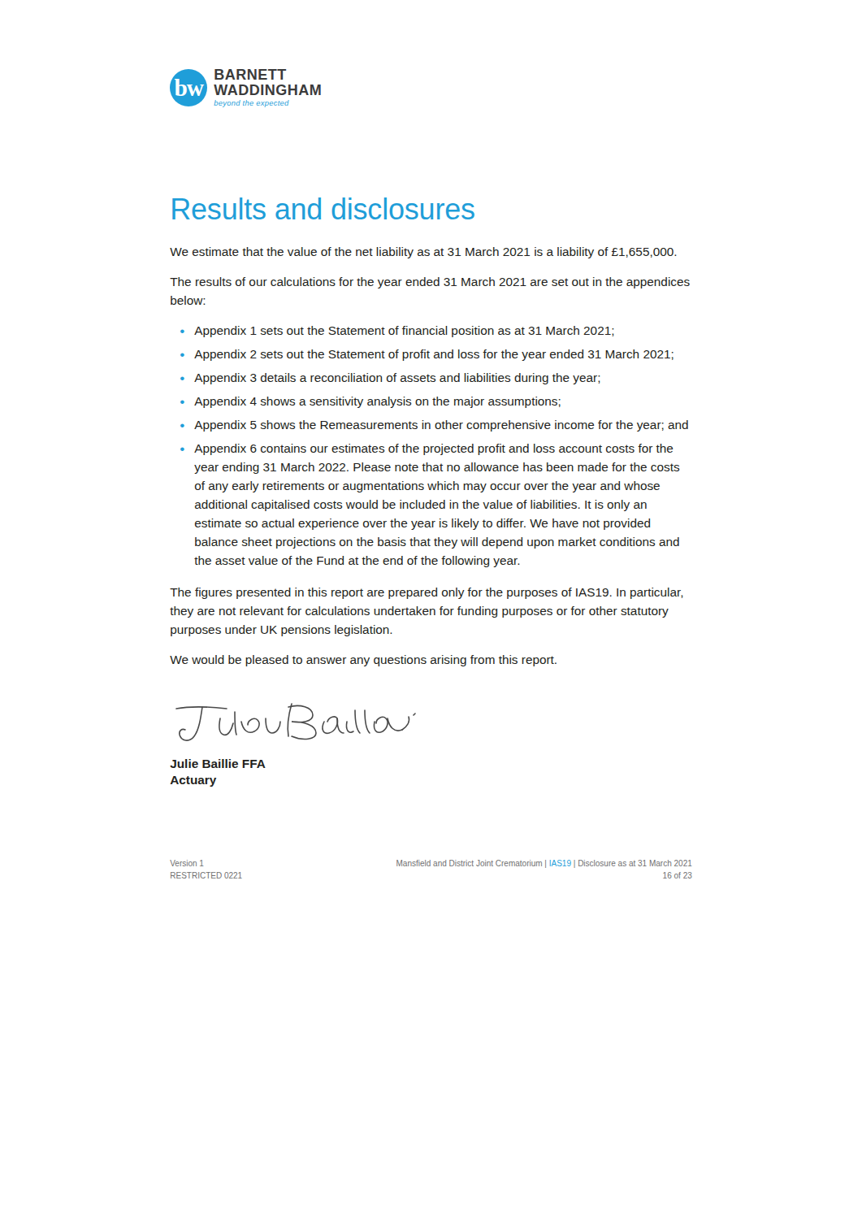bw
BARNETT WADDINGHAM beyond the expected
Results and disclosures
We estimate that the value of the net liability as at 31 March 2021 is a liability of £1,655,000.
The results of our calculations for the year ended 31 March 2021 are set out in the appendices below:
Appendix 1 sets out the Statement of financial position as at 31 March 2021;
Appendix 2 sets out the Statement of profit and loss for the year ended 31 March 2021;
Appendix 3 details a reconciliation of assets and liabilities during the year;
Appendix 4 shows a sensitivity analysis on the major assumptions;
Appendix 5 shows the Remeasurements in other comprehensive income for the year; and
Appendix 6 contains our estimates of the projected profit and loss account costs for the year ending 31 March 2022. Please note that no allowance has been made for the costs of any early retirements or augmentations which may occur over the year and whose additional capitalised costs would be included in the value of liabilities. It is only an estimate so actual experience over the year is likely to differ. We have not provided balance sheet projections on the basis that they will depend upon market conditions and the asset value of the Fund at the end of the following year.
The figures presented in this report are prepared only for the purposes of IAS19. In particular, they are not relevant for calculations undertaken for funding purposes or for other statutory purposes under UK pensions legislation.
We would be pleased to answer any questions arising from this report.
Julie Baillie FFA
Actuary
Version 1
RESTRICTED 0221
Mansfield and District Joint Crematorium | IAS19 | Disclosure as at 31 March 2021
16 of 23